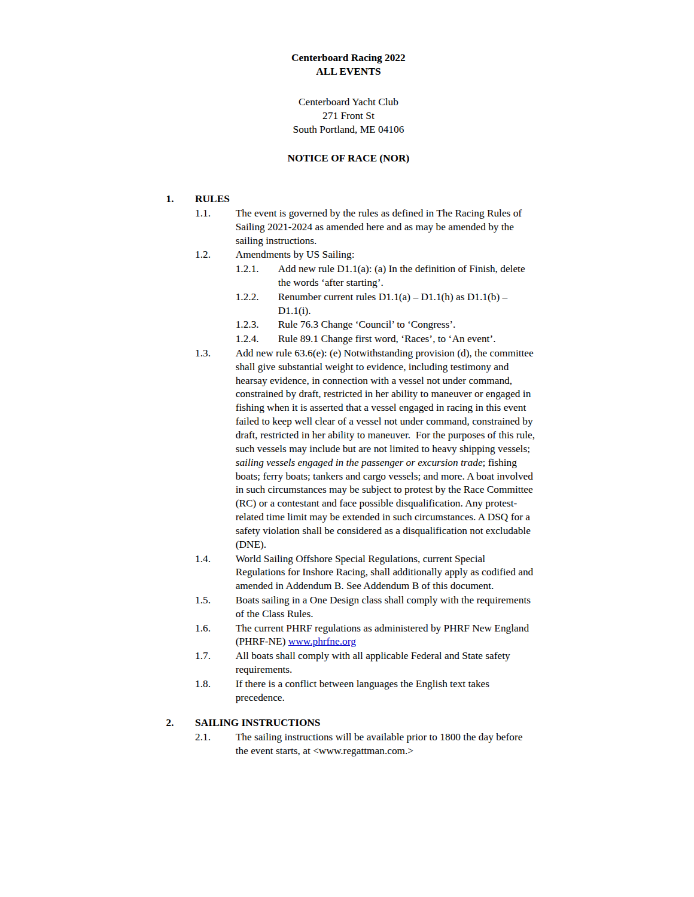Centerboard Racing 2022
ALL EVENTS
Centerboard Yacht Club
271 Front St
South Portland, ME 04106
NOTICE OF RACE (NOR)
1. Rules
1.1. The event is governed by the rules as defined in The Racing Rules of Sailing 2021-2024 as amended here and as may be amended by the sailing instructions.
1.2. Amendments by US Sailing:
1.2.1. Add new rule D1.1(a): (a) In the definition of Finish, delete the words ‘after starting’.
1.2.2. Renumber current rules D1.1(a) – D1.1(h) as D1.1(b) – D1.1(i).
1.2.3. Rule 76.3 Change ‘Council’ to ‘Congress’.
1.2.4. Rule 89.1 Change first word, ‘Races’, to ‘An event’.
1.3. Add new rule 63.6(e): (e) Notwithstanding provision (d), the committee shall give substantial weight to evidence, including testimony and hearsay evidence, in connection with a vessel not under command, constrained by draft, restricted in her ability to maneuver or engaged in fishing when it is asserted that a vessel engaged in racing in this event failed to keep well clear of a vessel not under command, constrained by draft, restricted in her ability to maneuver. For the purposes of this rule, such vessels may include but are not limited to heavy shipping vessels; sailing vessels engaged in the passenger or excursion trade; fishing boats; ferry boats; tankers and cargo vessels; and more. A boat involved in such circumstances may be subject to protest by the Race Committee (RC) or a contestant and face possible disqualification. Any protest-related time limit may be extended in such circumstances. A DSQ for a safety violation shall be considered as a disqualification not excludable (DNE).
1.4. World Sailing Offshore Special Regulations, current Special Regulations for Inshore Racing, shall additionally apply as codified and amended in Addendum B. See Addendum B of this document.
1.5. Boats sailing in a One Design class shall comply with the requirements of the Class Rules.
1.6. The current PHRF regulations as administered by PHRF New England (PHRF-NE) www.phrfne.org
1.7. All boats shall comply with all applicable Federal and State safety requirements.
1.8. If there is a conflict between languages the English text takes precedence.
2. Sailing Instructions
2.1. The sailing instructions will be available prior to 1800 the day before the event starts, at <www.regattman.com.>